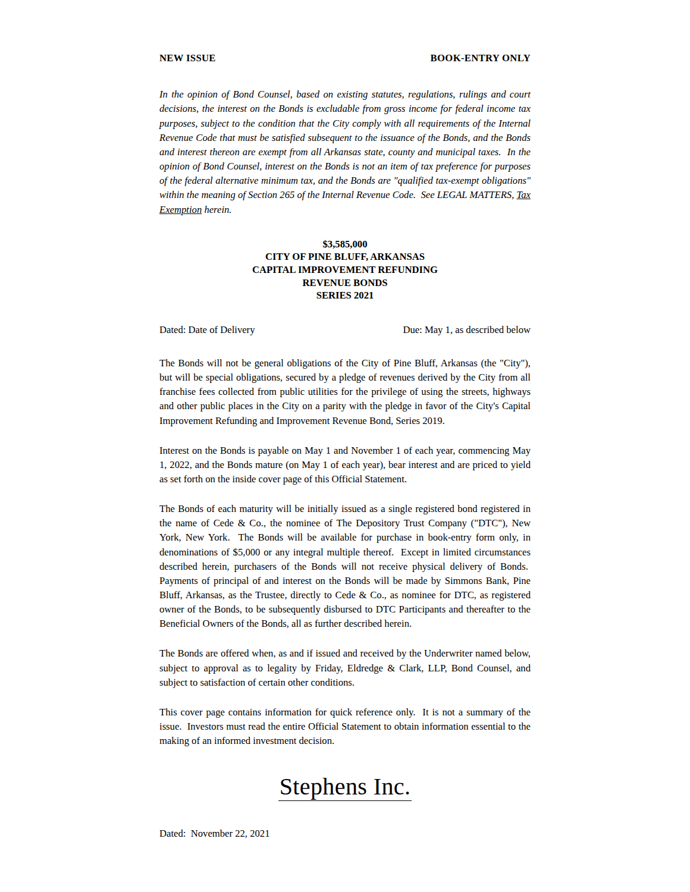NEW ISSUE BOOK-ENTRY ONLY
In the opinion of Bond Counsel, based on existing statutes, regulations, rulings and court decisions, the interest on the Bonds is excludable from gross income for federal income tax purposes, subject to the condition that the City comply with all requirements of the Internal Revenue Code that must be satisfied subsequent to the issuance of the Bonds, and the Bonds and interest thereon are exempt from all Arkansas state, county and municipal taxes. In the opinion of Bond Counsel, interest on the Bonds is not an item of tax preference for purposes of the federal alternative minimum tax, and the Bonds are "qualified tax-exempt obligations" within the meaning of Section 265 of the Internal Revenue Code. See LEGAL MATTERS, Tax Exemption herein.
$3,585,000
CITY OF PINE BLUFF, ARKANSAS
CAPITAL IMPROVEMENT REFUNDING
REVENUE BONDS
SERIES 2021
Dated: Date of Delivery Due: May 1, as described below
The Bonds will not be general obligations of the City of Pine Bluff, Arkansas (the "City"), but will be special obligations, secured by a pledge of revenues derived by the City from all franchise fees collected from public utilities for the privilege of using the streets, highways and other public places in the City on a parity with the pledge in favor of the City's Capital Improvement Refunding and Improvement Revenue Bond, Series 2019.
Interest on the Bonds is payable on May 1 and November 1 of each year, commencing May 1, 2022, and the Bonds mature (on May 1 of each year), bear interest and are priced to yield as set forth on the inside cover page of this Official Statement.
The Bonds of each maturity will be initially issued as a single registered bond registered in the name of Cede & Co., the nominee of The Depository Trust Company ("DTC"), New York, New York. The Bonds will be available for purchase in book-entry form only, in denominations of $5,000 or any integral multiple thereof. Except in limited circumstances described herein, purchasers of the Bonds will not receive physical delivery of Bonds. Payments of principal of and interest on the Bonds will be made by Simmons Bank, Pine Bluff, Arkansas, as the Trustee, directly to Cede & Co., as nominee for DTC, as registered owner of the Bonds, to be subsequently disbursed to DTC Participants and thereafter to the Beneficial Owners of the Bonds, all as further described herein.
The Bonds are offered when, as and if issued and received by the Underwriter named below, subject to approval as to legality by Friday, Eldredge & Clark, LLP, Bond Counsel, and subject to satisfaction of certain other conditions.
This cover page contains information for quick reference only. It is not a summary of the issue. Investors must read the entire Official Statement to obtain information essential to the making of an informed investment decision.
Stephens Inc.
Dated: November 22, 2021